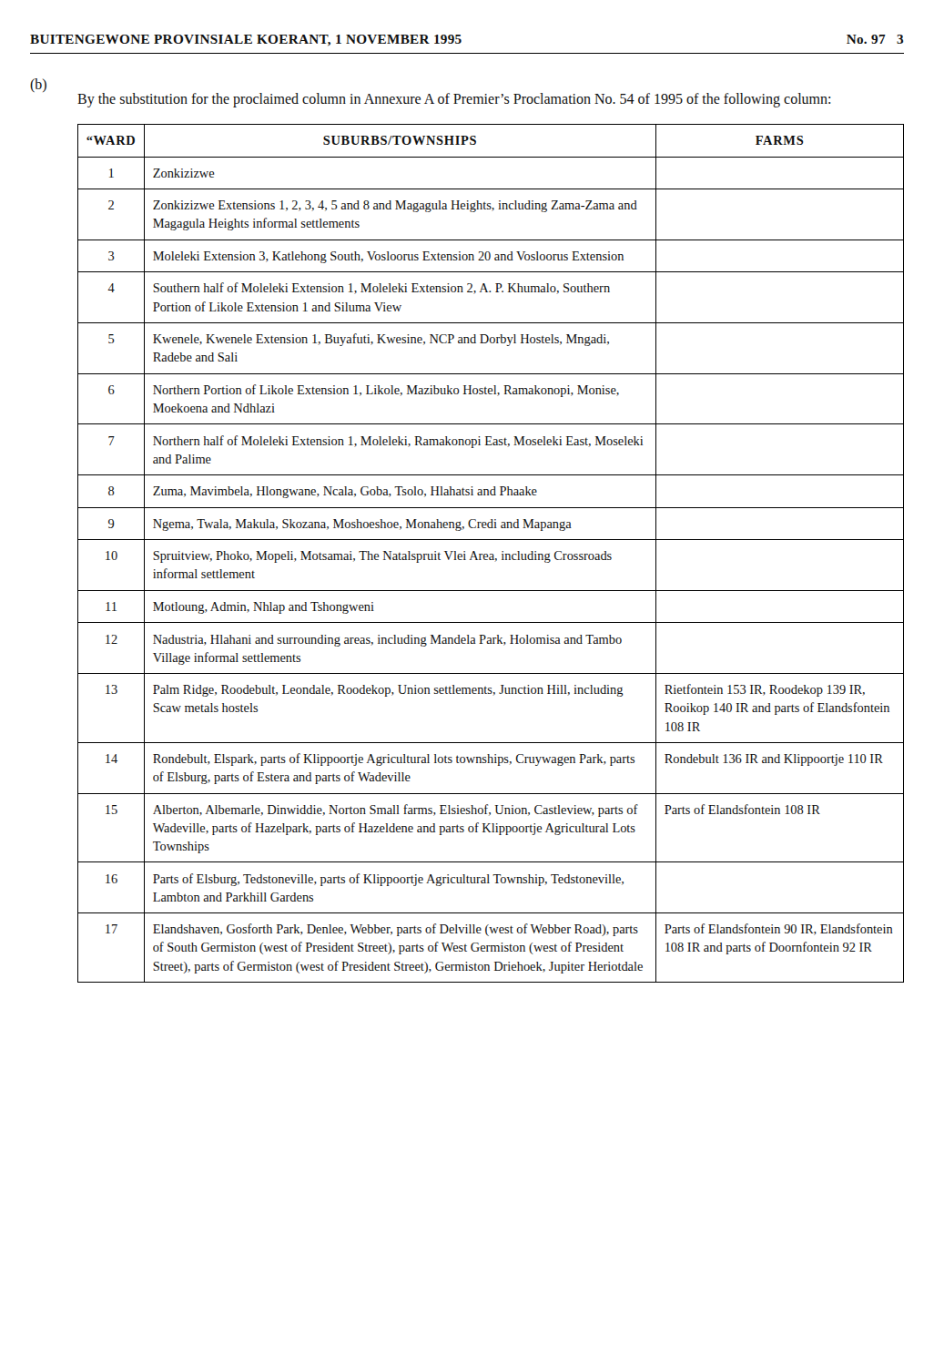Buitengewone Provinsiale Koerant, 1 November 1995 No. 97 3
(b)
By the substitution for the proclaimed column in Annexure A of Premier’s Proclamation No. 54 of 1995 of the following column:
| “WARD | SUBURBS/TOWNSHIPS | FARMS |
| --- | --- | --- |
| 1 | Zonkizizwe | |
| 2 | Zonkizizwe Extensions 1, 2, 3, 4, 5 and 8 and Magagula Heights, including Zama-Zama and Magagula Heights informal settlements | |
| 3 | Moleleki Extension 3, Katlehong South, Vosloorus Extension 20 and Vosloorus Extension | |
| 4 | Southern half of Moleleki Extension 1, Moleleki Extension 2, A. P. Khumalo, Southern Portion of Likole Extension 1 and Siluma View | |
| 5 | Kwenele, Kwenele Extension 1, Buyafuti, Kwesine, NCP and Dorbyl Hostels, Mngadi, Radebe and Sali | |
| 6 | Northern Portion of Likole Extension 1, Likole, Mazibuko Hostel, Ramakonopi, Monise, Moekoena and Ndhlazi | |
| 7 | Northern half of Moleleki Extension 1, Moleleki, Ramakonopi East, Moseleki East, Moseleki and Palime | |
| 8 | Zuma, Mavimbela, Hlongwane, Ncala, Goba, Tsolo, Hlahatsi and Phaake | |
| 9 | Ngema, Twala, Makula, Skozana, Moshoeshoe, Monaheng, Credi and Mapanga | |
| 10 | Spruitview, Phoko, Mopeli, Motsamai, The Natalspruit Vlei Area, including Crossroads informal settlement | |
| 11 | Motloung, Admin, Nhlap and Tshongweni | |
| 12 | Nadustria, Hlahani and surrounding areas, including Mandela Park, Holomisa and Tambo Village informal settlements | |
| 13 | Palm Ridge, Roodebult, Leondale, Roodekop, Union settlements, Junction Hill, including Scaw metals hostels | Rietfontein 153 IR, Roodekop 139 IR, Rooikop 140 IR and parts of Elandsfontein 108 IR |
| 14 | Rondebult, Elspark, parts of Klippoortje Agricultural lots townships, Cruywagen Park, parts of Elsburg, parts of Estera and parts of Wadeville | Rondebult 136 IR and Klippoortje 110 IR |
| 15 | Alberton, Albemarle, Dinwiddie, Norton Small farms, Elsieshof, Union, Castleview, parts of Wadeville, parts of Hazelpark, parts of Hazeldene and parts of Klippoortje Agricultural Lots Townships | Parts of Elandsfontein 108 IR |
| 16 | Parts of Elsburg, Tedstoneville, parts of Klippoortje Agricultural Township, Tedstoneville, Lambton and Parkhill Gardens | |
| 17 | Elandshaven, Gosforth Park, Denlee, Webber, parts of Delville (west of Webber Road), parts of South Germiston (west of President Street), parts of West Germiston (west of President Street), parts of Germiston (west of President Street), Germiston Driehoek, Jupiter Heriotdale | Parts of Elandsfontein 90 IR, Elandsfontein 108 IR and parts of Doornfontein 92 IR |